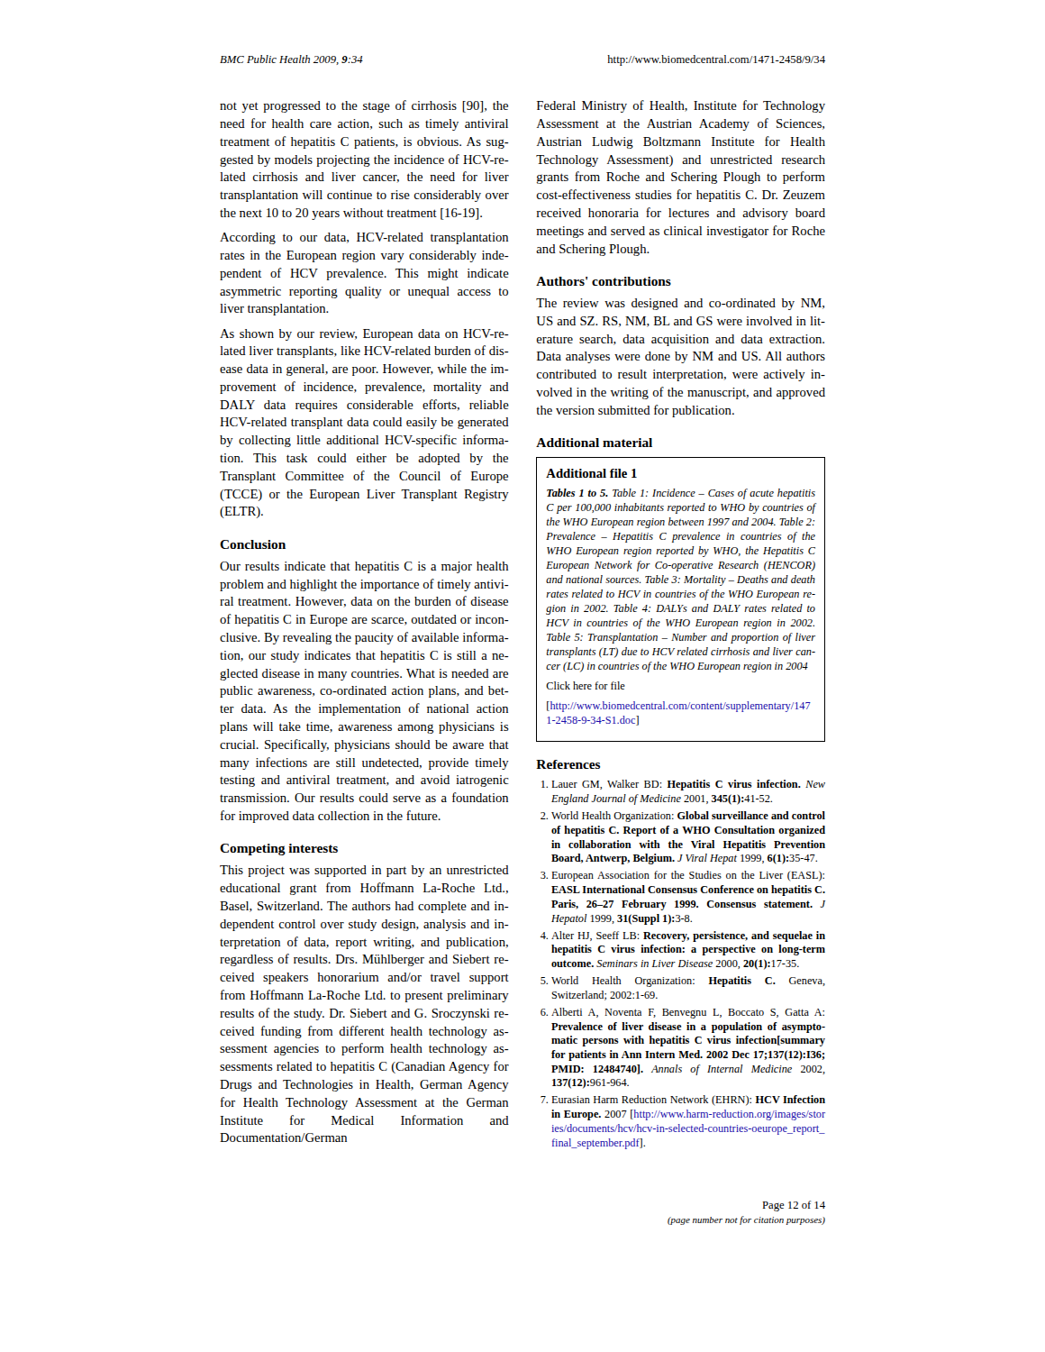BMC Public Health 2009, 9:34
http://www.biomedcentral.com/1471-2458/9/34
not yet progressed to the stage of cirrhosis [90], the need for health care action, such as timely antiviral treatment of hepatitis C patients, is obvious. As suggested by models projecting the incidence of HCV-related cirrhosis and liver cancer, the need for liver transplantation will continue to rise considerably over the next 10 to 20 years without treatment [16-19].
According to our data, HCV-related transplantation rates in the European region vary considerably independent of HCV prevalence. This might indicate asymmetric reporting quality or unequal access to liver transplantation.
As shown by our review, European data on HCV-related liver transplants, like HCV-related burden of disease data in general, are poor. However, while the improvement of incidence, prevalence, mortality and DALY data requires considerable efforts, reliable HCV-related transplant data could easily be generated by collecting little additional HCV-specific information. This task could either be adopted by the Transplant Committee of the Council of Europe (TCCE) or the European Liver Transplant Registry (ELTR).
Conclusion
Our results indicate that hepatitis C is a major health problem and highlight the importance of timely antiviral treatment. However, data on the burden of disease of hepatitis C in Europe are scarce, outdated or inconclusive. By revealing the paucity of available information, our study indicates that hepatitis C is still a neglected disease in many countries. What is needed are public awareness, co-ordinated action plans, and better data. As the implementation of national action plans will take time, awareness among physicians is crucial. Specifically, physicians should be aware that many infections are still undetected, provide timely testing and antiviral treatment, and avoid iatrogenic transmission. Our results could serve as a foundation for improved data collection in the future.
Competing interests
This project was supported in part by an unrestricted educational grant from Hoffmann La-Roche Ltd., Basel, Switzerland. The authors had complete and independent control over study design, analysis and interpretation of data, report writing, and publication, regardless of results. Drs. Mühlberger and Siebert received speakers honorarium and/or travel support from Hoffmann La-Roche Ltd. to present preliminary results of the study. Dr. Siebert and G. Sroczynski received funding from different health technology assessment agencies to perform health technology assessments related to hepatitis C (Canadian Agency for Drugs and Technologies in Health, German Agency for Health Technology Assessment at the German Institute for Medical Information and Documentation/German
Federal Ministry of Health, Institute for Technology Assessment at the Austrian Academy of Sciences, Austrian Ludwig Boltzmann Institute for Health Technology Assessment) and unrestricted research grants from Roche and Schering Plough to perform cost-effectiveness studies for hepatitis C. Dr. Zeuzem received honoraria for lectures and advisory board meetings and served as clinical investigator for Roche and Schering Plough.
Authors' contributions
The review was designed and co-ordinated by NM, US and SZ. RS, NM, BL and GS were involved in literature search, data acquisition and data extraction. Data analyses were done by NM and US. All authors contributed to result interpretation, were actively involved in the writing of the manuscript, and approved the version submitted for publication.
Additional material
Additional file 1
Tables 1 to 5. Table 1: Incidence – Cases of acute hepatitis C per 100,000 inhabitants reported to WHO by countries of the WHO European region between 1997 and 2004. Table 2: Prevalence – Hepatitis C prevalence in countries of the WHO European region reported by WHO, the Hepatitis C European Network for Co-operative Research (HENCOR) and national sources. Table 3: Mortality – Deaths and death rates related to HCV in countries of the WHO European region in 2002. Table 4: DALYs and DALY rates related to HCV in countries of the WHO European region in 2002. Table 5: Transplantation – Number and proportion of liver transplants (LT) due to HCV related cirrhosis and liver cancer (LC) in countries of the WHO European region in 2004
Click here for file
[http://www.biomedcentral.com/content/supplementary/1471-2458-9-34-S1.doc]
References
Lauer GM, Walker BD: Hepatitis C virus infection. New England Journal of Medicine 2001, 345(1): 41-52.
World Health Organization: Global surveillance and control of hepatitis C. Report of a WHO Consultation organized in collaboration with the Viral Hepatitis Prevention Board, Antwerp, Belgium. J Viral Hepat 1999, 6(1): 35-47.
European Association for the Studies on the Liver (EASL): EASL International Consensus Conference on hepatitis C. Paris, 26–27 February 1999. Consensus statement. J Hepatol 1999, 31(Suppl 1): 3-8.
Alter HJ, Seeff LB: Recovery, persistence, and sequelae in hepatitis C virus infection: a perspective on long-term outcome. Seminars in Liver Disease 2000, 20(1): 17-35.
World Health Organization: Hepatitis C. Geneva, Switzerland; 2002:1-69.
Alberti A, Noventa F, Benvegnu L, Boccato S, Gatta A: Prevalence of liver disease in a population of asymptomatic persons with hepatitis C virus infection[summary for patients in Ann Intern Med. 2002 Dec 17;137(12):I36; PMID: 12484740]. Annals of Internal Medicine 2002, 137(12): 961-964.
Eurasian Harm Reduction Network (EHRN): HCV Infection in Europe. 2007 [http://www.harm-reduction.org/images/stories/documents/hcv/hcv-in-selected-countries-oeurope_report_final_september.pdf].
Page 12 of 14
(page number not for citation purposes)